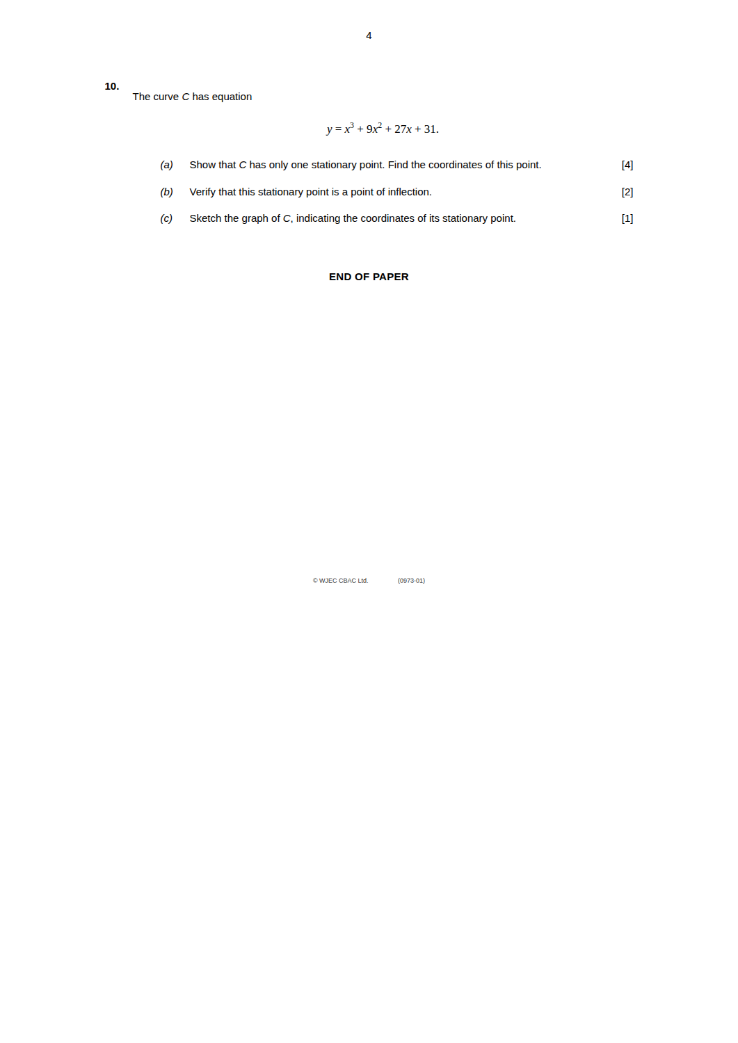4
10.
The curve C has equation
y = x3 + 9x2 + 27x + 31.
(a)
Show that C has only one stationary point. Find the coordinates of this point.
[4]
(b)
Verify that this stationary point is a point of inflection.
[2]
(c)
Sketch the graph of C, indicating the coordinates of its stationary point.
[1]
END OF PAPER
© WJEC CBAC Ltd. (0973-01)